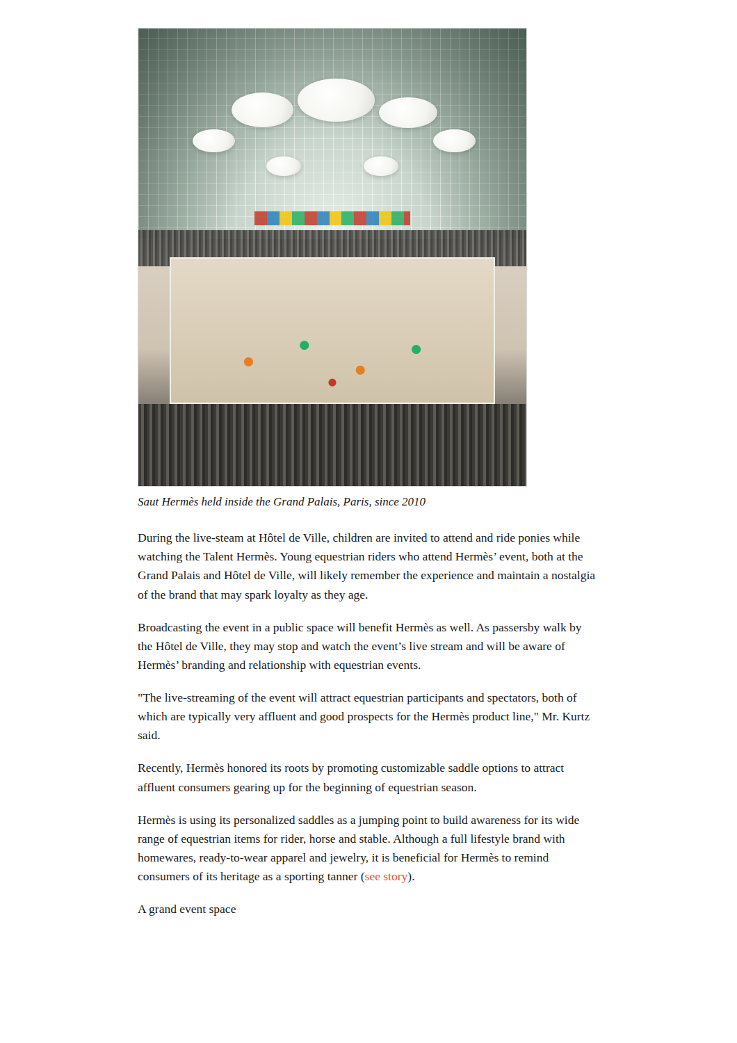Saut Hermès held inside the Grand Palais, Paris, since 2010
During the live-steam at Hôtel de Ville, children are invited to attend and ride ponies while watching the Talent Hermès. Young equestrian riders who attend Hermès’ event, both at the Grand Palais and Hôtel de Ville, will likely remember the experience and maintain a nostalgia of the brand that may spark loyalty as they age.
Broadcasting the event in a public space will benefit Hermès as well. As passersby walk by the Hôtel de Ville, they may stop and watch the event’s live stream and will be aware of Hermès’ branding and relationship with equestrian events.
"The live-streaming of the event will attract equestrian participants and spectators, both of which are typically very affluent and good prospects for the Hermès product line," Mr. Kurtz said.
Recently, Hermès honored its roots by promoting customizable saddle options to attract affluent consumers gearing up for the beginning of equestrian season.
Hermès is using its personalized saddles as a jumping point to build awareness for its wide range of equestrian items for rider, horse and stable. Although a full lifestyle brand with homewares, ready-to-wear apparel and jewelry, it is beneficial for Hermès to remind consumers of its heritage as a sporting tanner (see story).
A grand event space